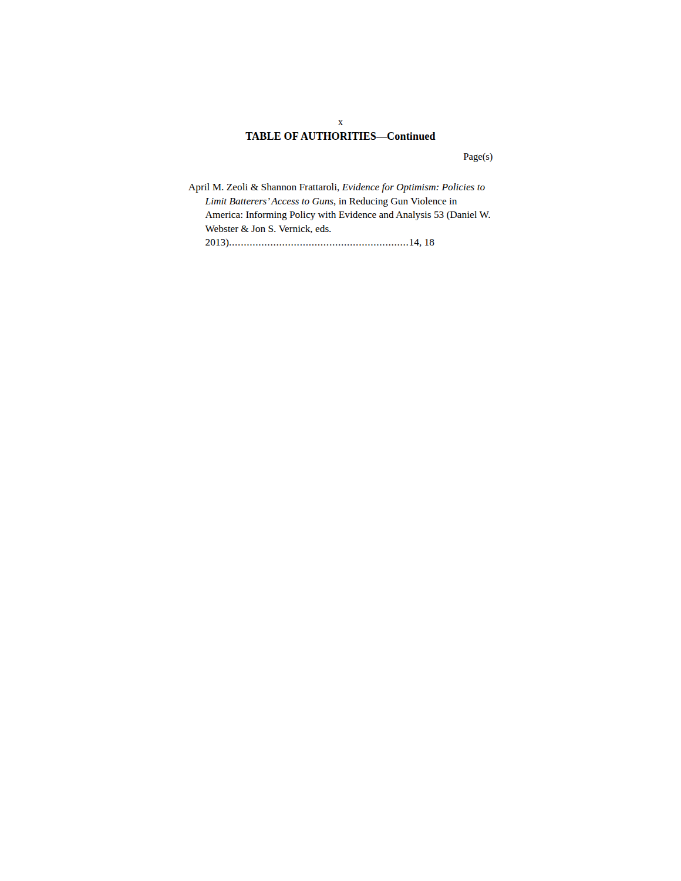x
TABLE OF AUTHORITIES—Continued
Page(s)
April M. Zeoli & Shannon Frattaroli, Evidence for Optimism: Policies to Limit Batterers’ Access to Guns, in Reducing Gun Violence in America: Informing Policy with Evidence and Analysis 53 (Daniel W. Webster & Jon S. Vernick, eds. 2013)............................................................. 14, 18